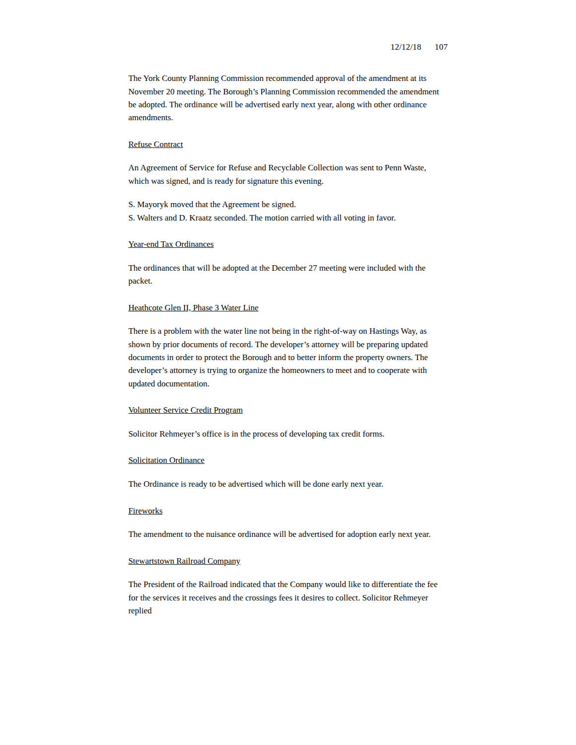12/12/18107
The York County Planning Commission recommended approval of the amendment at its November 20 meeting. The Borough’s Planning Commission recommended the amendment be adopted. The ordinance will be advertised early next year, along with other ordinance amendments.
Refuse Contract
An Agreement of Service for Refuse and Recyclable Collection was sent to Penn Waste, which was signed, and is ready for signature this evening.
S. Mayoryk moved that the Agreement be signed. S. Walters and D. Kraatz seconded. The motion carried with all voting in favor.
Year-end Tax Ordinances
The ordinances that will be adopted at the December 27 meeting were included with the packet.
Heathcote Glen II, Phase 3 Water Line
There is a problem with the water line not being in the right-of-way on Hastings Way, as shown by prior documents of record. The developer’s attorney will be preparing updated documents in order to protect the Borough and to better inform the property owners. The developer’s attorney is trying to organize the homeowners to meet and to cooperate with updated documentation.
Volunteer Service Credit Program
Solicitor Rehmeyer’s office is in the process of developing tax credit forms.
Solicitation Ordinance
The Ordinance is ready to be advertised which will be done early next year.
Fireworks
The amendment to the nuisance ordinance will be advertised for adoption early next year.
Stewartstown Railroad Company
The President of the Railroad indicated that the Company would like to differentiate the fee for the services it receives and the crossings fees it desires to collect. Solicitor Rehmeyer replied